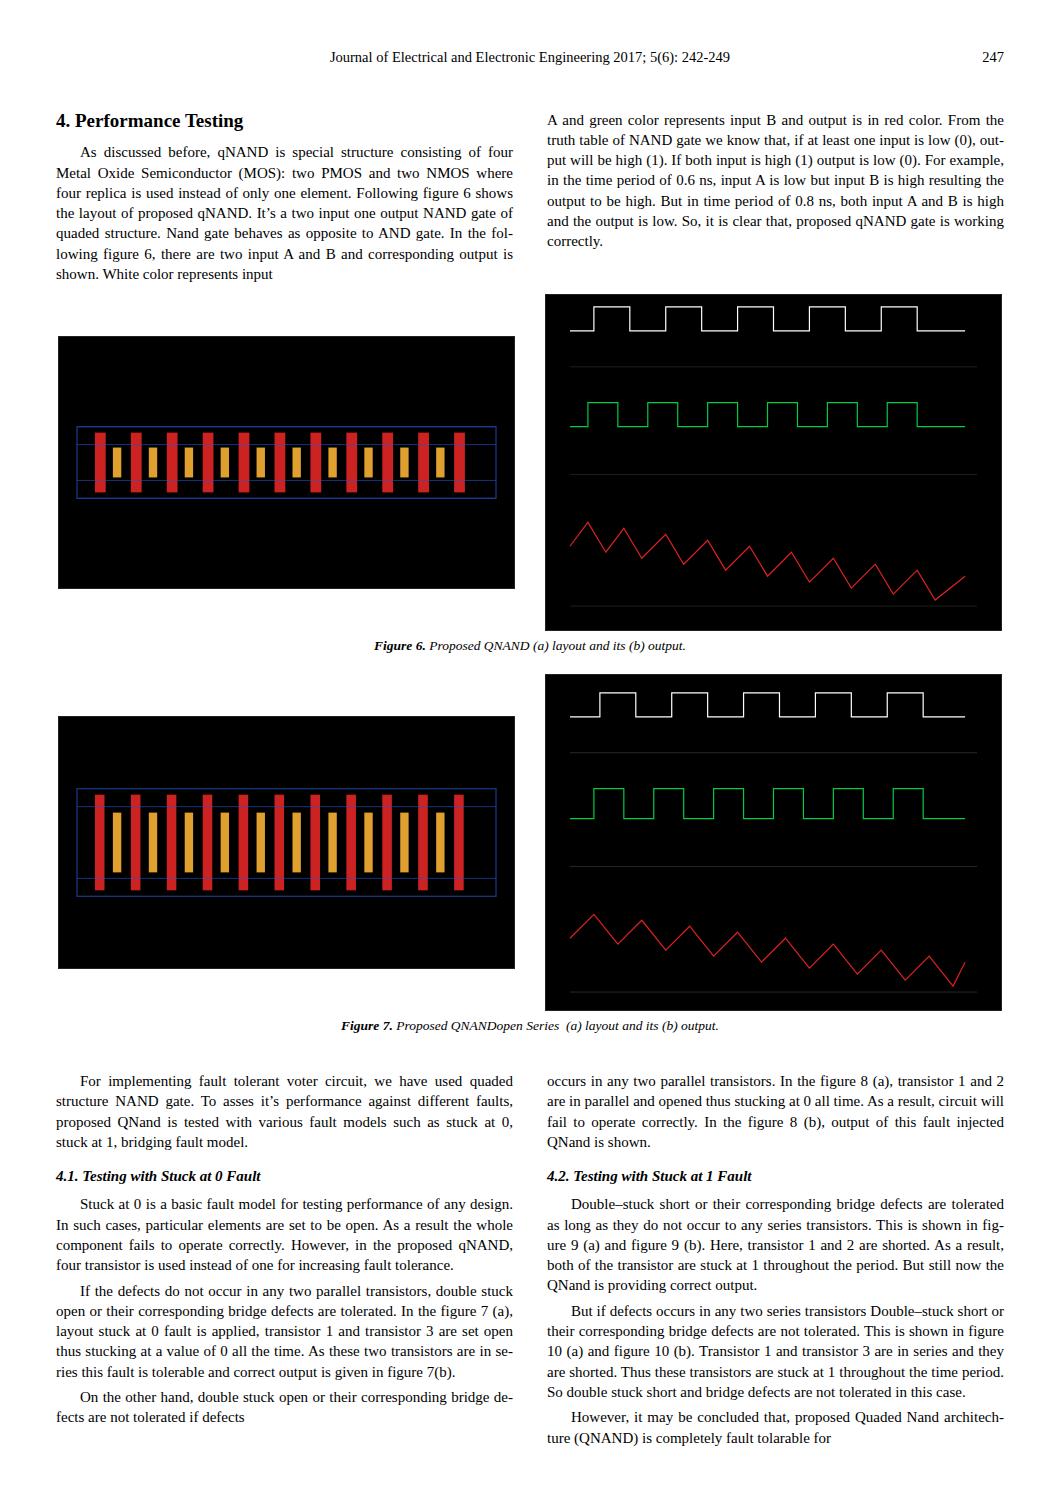Journal of Electrical and Electronic Engineering 2017; 5(6): 242-249
247
4. Performance Testing
As discussed before, qNAND is special structure consisting of four Metal Oxide Semiconductor (MOS): two PMOS and two NMOS where four replica is used instead of only one element. Following figure 6 shows the layout of proposed qNAND. It’s a two input one output NAND gate of quaded structure. Nand gate behaves as opposite to AND gate. In the following figure 6, there are two input A and B and corresponding output is shown. White color represents input
A and green color represents input B and output is in red color. From the truth table of NAND gate we know that, if at least one input is low (0), output will be high (1). If both input is high (1) output is low (0). For example, in the time period of 0.6 ns, input A is low but input B is high resulting the output to be high. But in time period of 0.8 ns, both input A and B is high and the output is low. So, it is clear that, proposed qNAND gate is working correctly.
Figure 6. Proposed QNAND (a) layout and its (b) output.
Figure 7. Proposed QNANDopen Series (a) layout and its (b) output.
For implementing fault tolerant voter circuit, we have used quaded structure NAND gate. To asses it’s performance against different faults, proposed QNand is tested with various fault models such as stuck at 0, stuck at 1, bridging fault model.
4.1. Testing with Stuck at 0 Fault
Stuck at 0 is a basic fault model for testing performance of any design. In such cases, particular elements are set to be open. As a result the whole component fails to operate correctly. However, in the proposed qNAND, four transistor is used instead of one for increasing fault tolerance.
If the defects do not occur in any two parallel transistors, double stuck open or their corresponding bridge defects are tolerated. In the figure 7 (a), layout stuck at 0 fault is applied, transistor 1 and transistor 3 are set open thus stucking at a value of 0 all the time. As these two transistors are in series this fault is tolerable and correct output is given in figure 7(b).
On the other hand, double stuck open or their corresponding bridge defects are not tolerated if defects
occurs in any two parallel transistors. In the figure 8 (a), transistor 1 and 2 are in parallel and opened thus stucking at 0 all time. As a result, circuit will fail to operate correctly. In the figure 8 (b), output of this fault injected QNand is shown.
4.2. Testing with Stuck at 1 Fault
Double–stuck short or their corresponding bridge defects are tolerated as long as they do not occur to any series transistors. This is shown in figure 9 (a) and figure 9 (b). Here, transistor 1 and 2 are shorted. As a result, both of the transistor are stuck at 1 throughout the period. But still now the QNand is providing correct output.
But if defects occurs in any two series transistors Double–stuck short or their corresponding bridge defects are not tolerated. This is shown in figure 10 (a) and figure 10 (b). Transistor 1 and transistor 3 are in series and they are shorted. Thus these transistors are stuck at 1 throughout the time period. So double stuck short and bridge defects are not tolerated in this case.
However, it may be concluded that, proposed Quaded Nand architechture (QNAND) is completely fault tolarable for